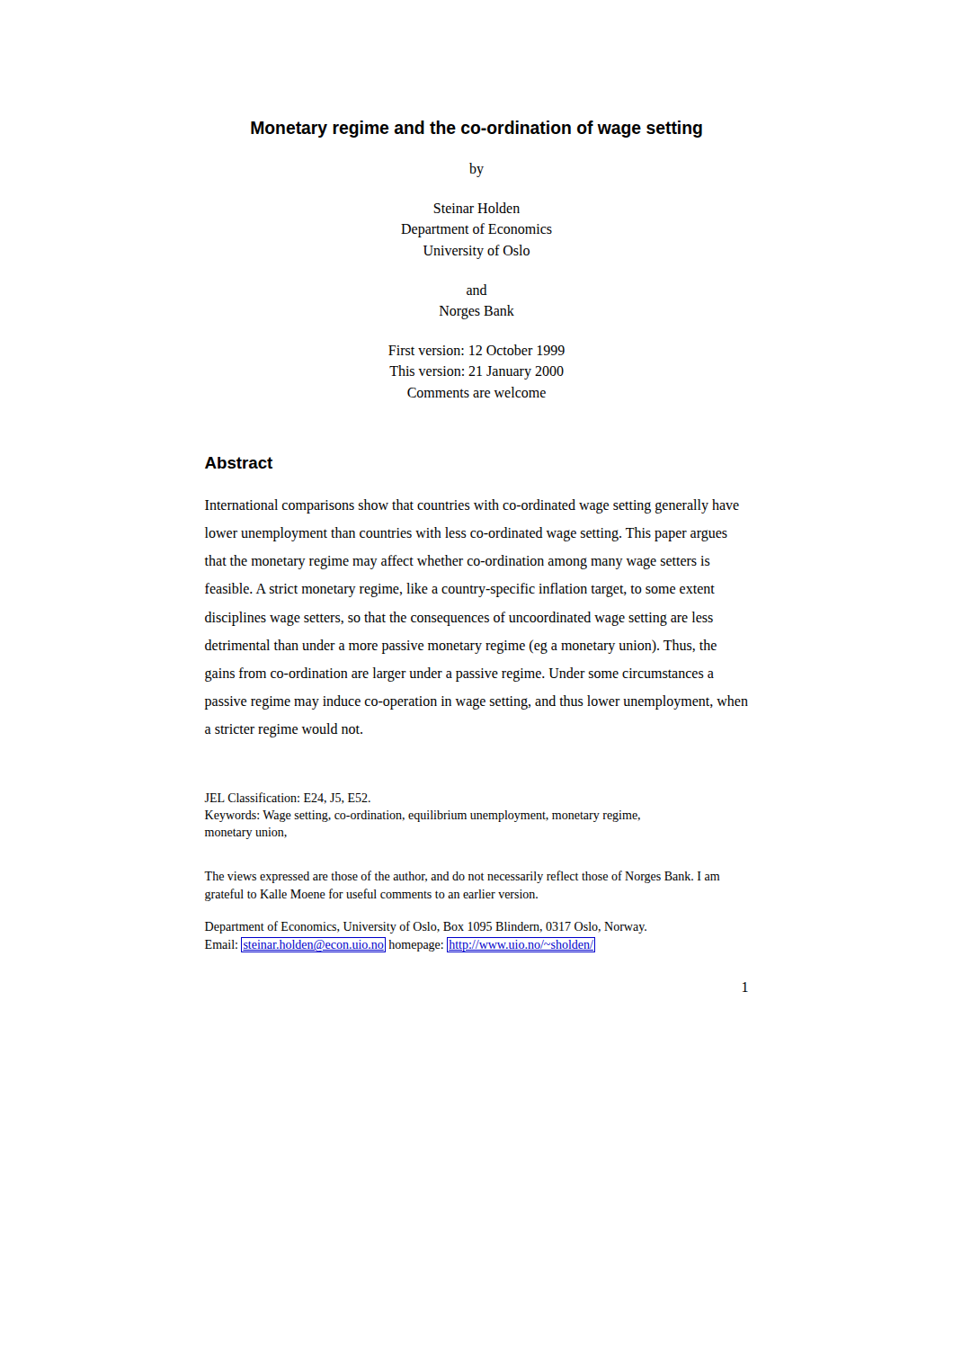Monetary regime and the co-ordination of wage setting
by
Steinar Holden
Department of Economics
University of Oslo
and
Norges Bank
First version: 12 October 1999
This version: 21 January 2000
Comments are welcome
Abstract
International comparisons show that countries with co-ordinated wage setting generally have lower unemployment than countries with less co-ordinated wage setting. This paper argues that the monetary regime may affect whether co-ordination among many wage setters is feasible. A strict monetary regime, like a country-specific inflation target, to some extent disciplines wage setters, so that the consequences of uncoordinated wage setting are less detrimental than under a more passive monetary regime (eg a monetary union). Thus, the gains from co-ordination are larger under a passive regime. Under some circumstances a passive regime may induce co-operation in wage setting, and thus lower unemployment, when a stricter regime would not.
JEL Classification: E24, J5, E52.
Keywords: Wage setting, co-ordination, equilibrium unemployment, monetary regime,
monetary union,
The views expressed are those of the author, and do not necessarily reflect those of Norges Bank. I am grateful to Kalle Moene for useful comments to an earlier version.
Department of Economics, University of Oslo, Box 1095 Blindern, 0317 Oslo, Norway.
Email: steinar.holden@econ.uio.no homepage: http://www.uio.no/~sholden/
1